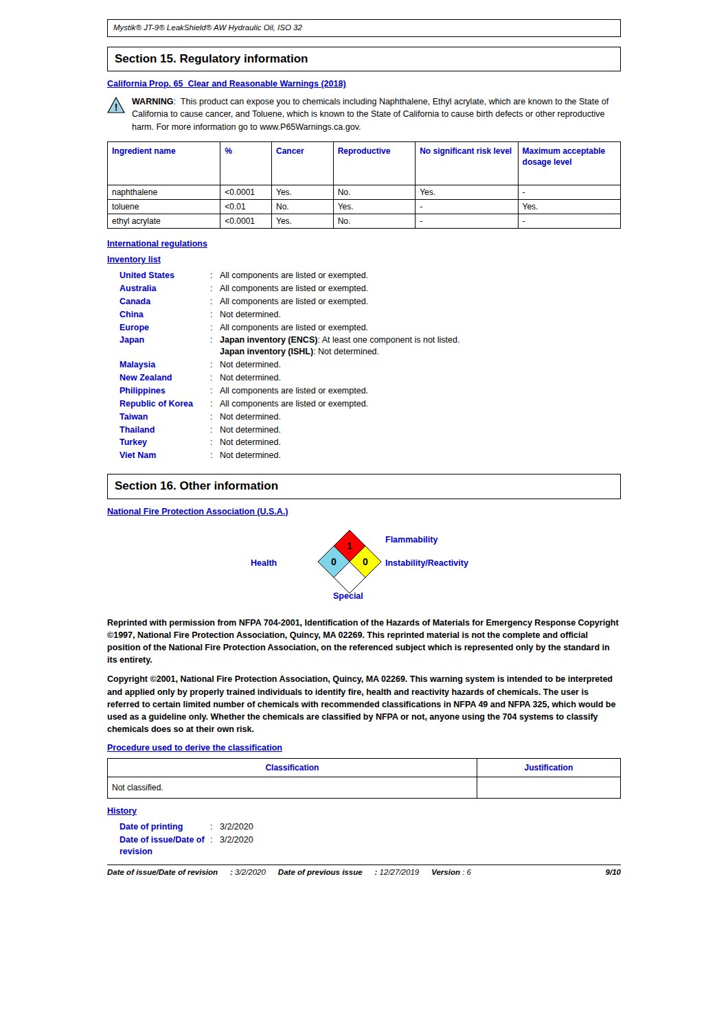Mystik® JT-9® LeakShield® AW Hydraulic Oil, ISO 32
Section 15. Regulatory information
California Prop. 65 Clear and Reasonable Warnings (2018)
!
WARNING: This product can expose you to chemicals including Naphthalene, Ethyl acrylate, which are known to the State of California to cause cancer, and Toluene, which is known to the State of California to cause birth defects or other reproductive harm. For more information go to www.P65Warnings.ca.gov.
| Ingredient name | % | Cancer | Reproductive | No significant risk level | Maximum acceptable dosage level |
| --- | --- | --- | --- | --- | --- |
| naphthalene | <0.0001 | Yes. | No. | Yes. | - |
| toluene | <0.01 | No. | Yes. | - | Yes. |
| ethyl acrylate | <0.0001 | Yes. | No. | - | - |
International regulations Inventory list
United States
:
All components are listed or exempted.
Australia
:
All components are listed or exempted.
Canada
:
All components are listed or exempted.
China
:
Not determined.
Europe
:
All components are listed or exempted.
Japan
:
Japan inventory (ENCS): At least one component is not listed.
Japan inventory (ISHL): Not determined.
Malaysia
:
Not determined.
New Zealand
:
Not determined.
Philippines
:
All components are listed or exempted.
Republic of Korea
:
All components are listed or exempted.
Taiwan
:
Not determined.
Thailand
:
Not determined.
Turkey
:
Not determined.
Viet Nam
:
Not determined.
Section 16. Other information
National Fire Protection Association (U.S.A.)
Flammability Health Instability/Reactivity Special
1 0 0
Reprinted with permission from NFPA 704-2001, Identification of the Hazards of Materials for Emergency Response Copyright ©1997, National Fire Protection Association, Quincy, MA 02269. This reprinted material is not the complete and official position of the National Fire Protection Association, on the referenced subject which is represented only by the standard in its entirety.
Copyright ©2001, National Fire Protection Association, Quincy, MA 02269. This warning system is intended to be interpreted and applied only by properly trained individuals to identify fire, health and reactivity hazards of chemicals. The user is referred to certain limited number of chemicals with recommended classifications in NFPA 49 and NFPA 325, which would be used as a guideline only. Whether the chemicals are classified by NFPA or not, anyone using the 704 systems to classify chemicals does so at their own risk.
Procedure used to derive the classification
| Classification | Justification |
| --- | --- |
| Not classified. | |
History
Date of printing
:
3/2/2020
Date of issue/Date of revision
:
3/2/2020
Date of issue/Date of revision : 3/2/2020 Date of previous issue : 12/27/2019 Version : 6 9/10